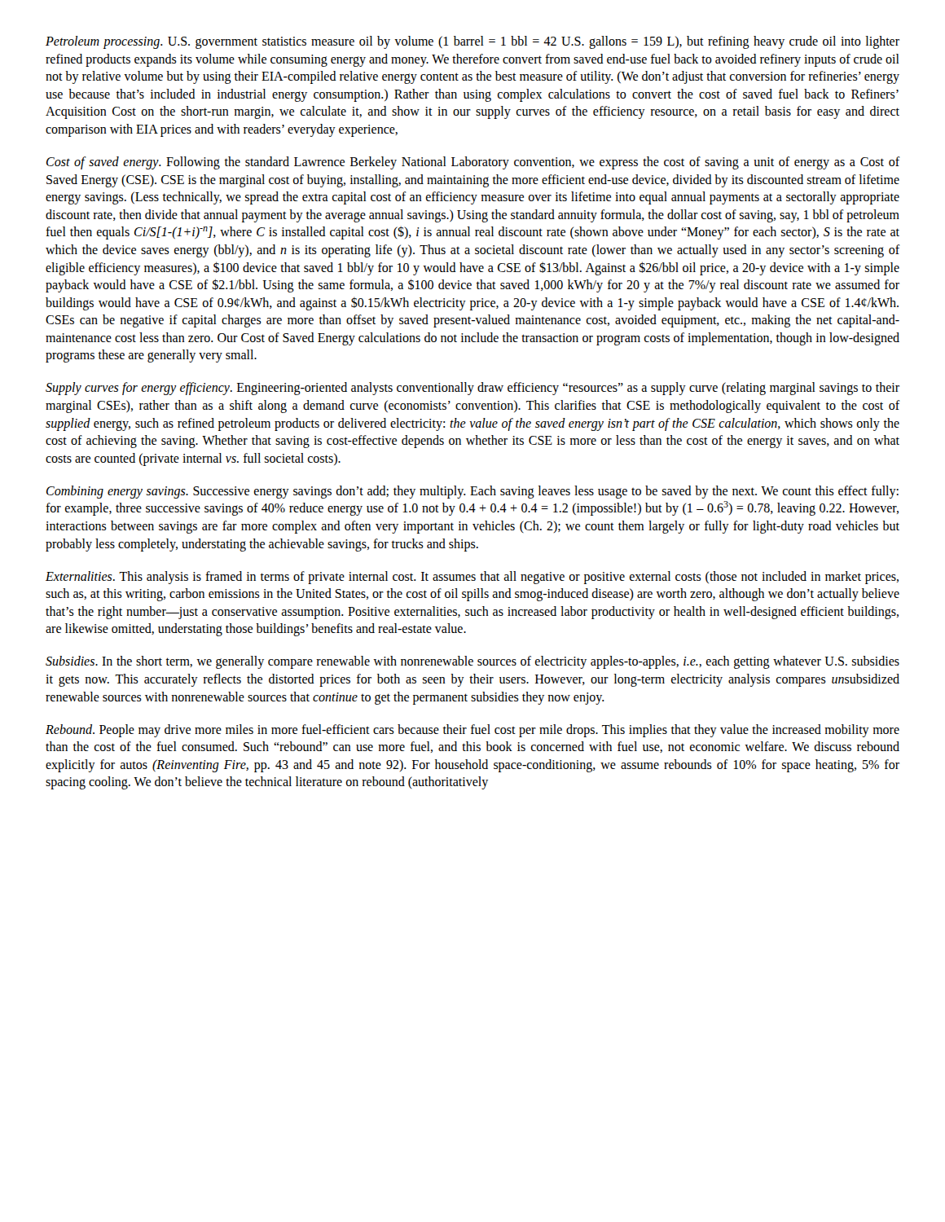Petroleum processing. U.S. government statistics measure oil by volume (1 barrel = 1 bbl = 42 U.S. gallons = 159 L), but refining heavy crude oil into lighter refined products expands its volume while consuming energy and money. We therefore convert from saved end-use fuel back to avoided refinery inputs of crude oil not by relative volume but by using their EIA-compiled relative energy content as the best measure of utility. (We don’t adjust that conversion for refineries’ energy use because that’s included in industrial energy consumption.) Rather than using complex calculations to convert the cost of saved fuel back to Refiners’ Acquisition Cost on the short-run margin, we calculate it, and show it in our supply curves of the efficiency resource, on a retail basis for easy and direct comparison with EIA prices and with readers’ everyday experience,
Cost of saved energy. Following the standard Lawrence Berkeley National Laboratory convention, we express the cost of saving a unit of energy as a Cost of Saved Energy (CSE). CSE is the marginal cost of buying, installing, and maintaining the more efficient end-use device, divided by its discounted stream of lifetime energy savings. (Less technically, we spread the extra capital cost of an efficiency measure over its lifetime into equal annual payments at a sectorally appropriate discount rate, then divide that annual payment by the average annual savings.) Using the standard annuity formula, the dollar cost of saving, say, 1 bbl of petroleum fuel then equals Ci/S[1-(1+i)-n], where C is installed capital cost ($), i is annual real discount rate (shown above under “Money” for each sector), S is the rate at which the device saves energy (bbl/y), and n is its operating life (y). Thus at a societal discount rate (lower than we actually used in any sector’s screening of eligible efficiency measures), a $100 device that saved 1 bbl/y for 10 y would have a CSE of $13/bbl. Against a $26/bbl oil price, a 20-y device with a 1-y simple payback would have a CSE of $2.1/bbl. Using the same formula, a $100 device that saved 1,000 kWh/y for 20 y at the 7%/y real discount rate we assumed for buildings would have a CSE of 0.9¢/kWh, and against a $0.15/kWh electricity price, a 20-y device with a 1-y simple payback would have a CSE of 1.4¢/kWh. CSEs can be negative if capital charges are more than offset by saved present-valued maintenance cost, avoided equipment, etc., making the net capital-and-maintenance cost less than zero. Our Cost of Saved Energy calculations do not include the transaction or program costs of implementation, though in low-designed programs these are generally very small.
Supply curves for energy efficiency. Engineering-oriented analysts conventionally draw efficiency “resources” as a supply curve (relating marginal savings to their marginal CSEs), rather than as a shift along a demand curve (economists’ convention). This clarifies that CSE is methodologically equivalent to the cost of supplied energy, such as refined petroleum products or delivered electricity: the value of the saved energy isn’t part of the CSE calculation, which shows only the cost of achieving the saving. Whether that saving is cost-effective depends on whether its CSE is more or less than the cost of the energy it saves, and on what costs are counted (private internal vs. full societal costs).
Combining energy savings. Successive energy savings don’t add; they multiply. Each saving leaves less usage to be saved by the next. We count this effect fully: for example, three successive savings of 40% reduce energy use of 1.0 not by 0.4 + 0.4 + 0.4 = 1.2 (impossible!) but by (1 – 0.63) = 0.78, leaving 0.22. However, interactions between savings are far more complex and often very important in vehicles (Ch. 2); we count them largely or fully for light-duty road vehicles but probably less completely, understating the achievable savings, for trucks and ships.
Externalities. This analysis is framed in terms of private internal cost. It assumes that all negative or positive external costs (those not included in market prices, such as, at this writing, carbon emissions in the United States, or the cost of oil spills and smog-induced disease) are worth zero, although we don’t actually believe that’s the right number—just a conservative assumption. Positive externalities, such as increased labor productivity or health in well-designed efficient buildings, are likewise omitted, understating those buildings’ benefits and real-estate value.
Subsidies. In the short term, we generally compare renewable with nonrenewable sources of electricity apples-to-apples, i.e., each getting whatever U.S. subsidies it gets now. This accurately reflects the distorted prices for both as seen by their users. However, our long-term electricity analysis compares unsubsidized renewable sources with nonrenewable sources that continue to get the permanent subsidies they now enjoy.
Rebound. People may drive more miles in more fuel-efficient cars because their fuel cost per mile drops. This implies that they value the increased mobility more than the cost of the fuel consumed. Such “rebound” can use more fuel, and this book is concerned with fuel use, not economic welfare. We discuss rebound explicitly for autos (Reinventing Fire, pp. 43 and 45 and note 92). For household space-conditioning, we assume rebounds of 10% for space heating, 5% for spacing cooling. We don’t believe the technical literature on rebound (authoritatively